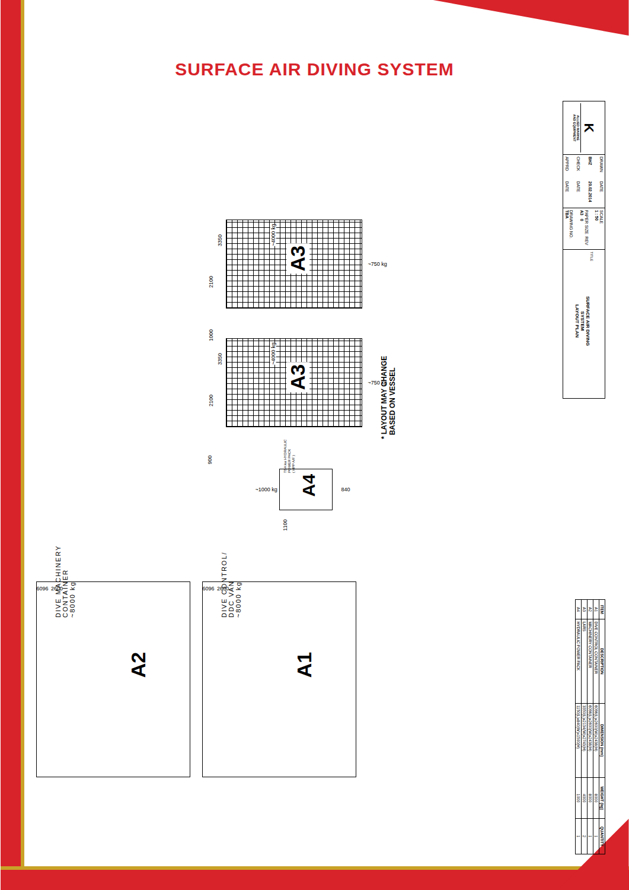SURFACE AIR DIVING SYSTEM
K
ALLIED MARINE
AND EQUIPMENT
DRAWN DATE
BHZ 20.02.2014
CHECK DATE
APPRD DATE
SCALE
1 : 50
PAPER SIZE REV
A3 0
DRAWING NO.
TBA
TITLE
SURFACE AIR DIVING
SYSTEM
LAYOUT PLAN
| ITEM | DESCRIPTION | DIMENSION (mm) | WEIGHT (kg) | QUANTITY |
| --- | --- | --- | --- | --- |
| A1 | DIVE CONTROL CONTAINER | 6096(L)x2600(W)x2438(H) | 8000 | 1 |
| A2 | MACHINERY CONTAINER | 6096(L)x2600(W)x2438(H) | 8000 | 1 |
| A3 | LARS | 3350(L)x2134(W)x2743(H) | 4000 | 2 |
| A4 | HYDRAULIC POWER PACK | 1150(L)x840(W)x1500(H) | 1000 | 1 |
~4000 kg A3
3350 2100 ~750 kg
~4000 kg A3
3350 2100 ~750 kg 1000 900
TBA kw HYDRAULIC
POWER PACK
( HPP A/F ) A4
~1000 kg 1100 840
* LAYOUT MAY CHANGE
BASED ON VESSEL
A2 DIVE MACHINERY
CONTAINER
~8000 kg 6096 2600
A1 DIVE CONTROL/
DDC VAN
~8000 kg 6096 2600